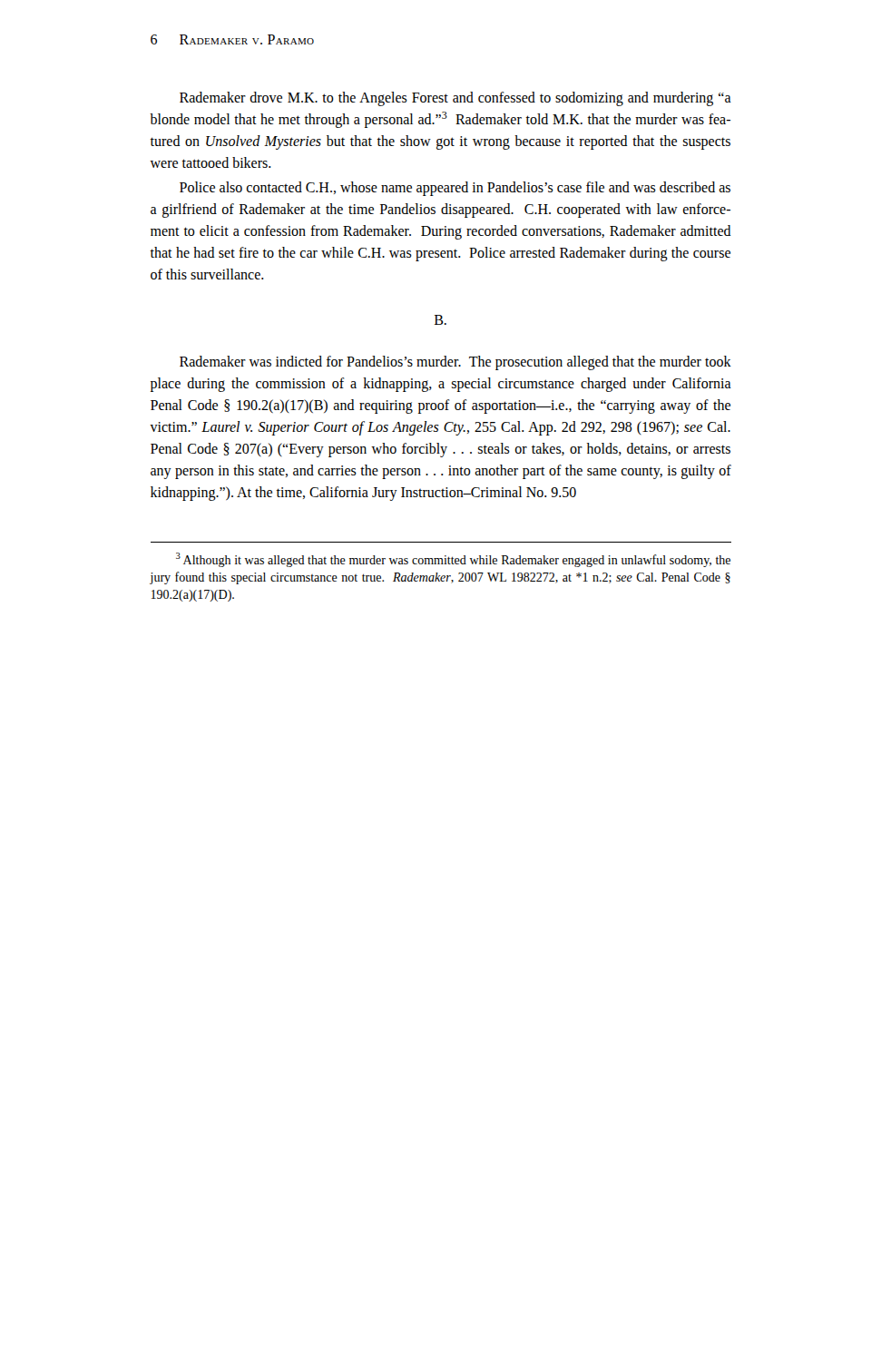6 Rademaker v. Paramo
Rademaker drove M.K. to the Angeles Forest and confessed to sodomizing and murdering “a blonde model that he met through a personal ad.”3 Rademaker told M.K. that the murder was featured on Unsolved Mysteries but that the show got it wrong because it reported that the suspects were tattooed bikers.
Police also contacted C.H., whose name appeared in Pandelios’s case file and was described as a girlfriend of Rademaker at the time Pandelios disappeared. C.H. cooperated with law enforcement to elicit a confession from Rademaker. During recorded conversations, Rademaker admitted that he had set fire to the car while C.H. was present. Police arrested Rademaker during the course of this surveillance.
B.
Rademaker was indicted for Pandelios’s murder. The prosecution alleged that the murder took place during the commission of a kidnapping, a special circumstance charged under California Penal Code § 190.2(a)(17)(B) and requiring proof of asportation—i.e., the “carrying away of the victim.” Laurel v. Superior Court of Los Angeles Cty., 255 Cal. App. 2d 292, 298 (1967); see Cal. Penal Code § 207(a) (“Every person who forcibly . . . steals or takes, or holds, detains, or arrests any person in this state, and carries the person . . . into another part of the same county, is guilty of kidnapping.”). At the time, California Jury Instruction–Criminal No. 9.50
3 Although it was alleged that the murder was committed while Rademaker engaged in unlawful sodomy, the jury found this special circumstance not true. Rademaker, 2007 WL 1982272, at *1 n.2; see Cal. Penal Code § 190.2(a)(17)(D).